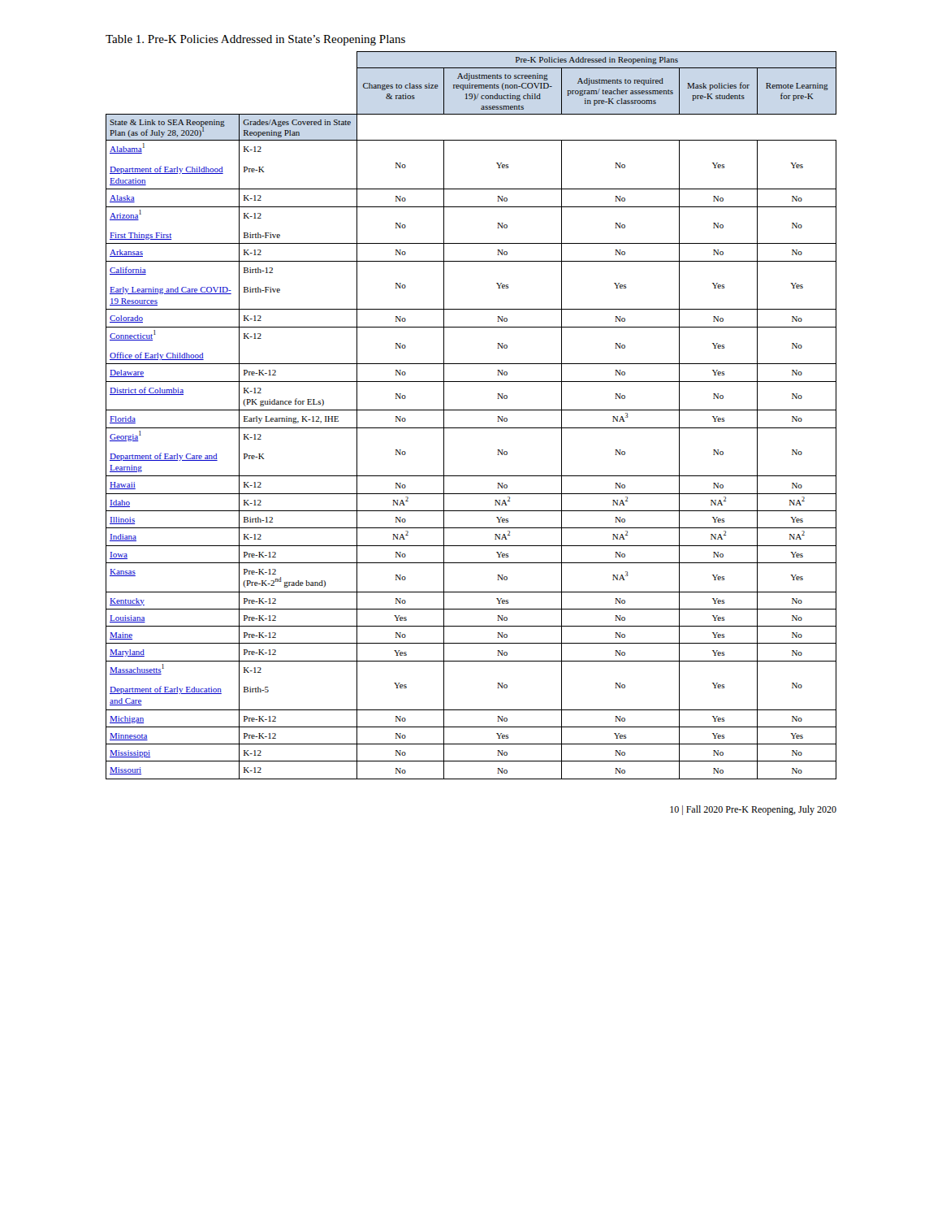Table 1. Pre-K Policies Addressed in State’s Reopening Plans
| | | Pre-K Policies Addressed in Reopening Plans |
| --- | --- | --- |
| Changes to class size & ratios | Adjustments to screening requirements (non-COVID-19)/ conducting child assessments | Adjustments to required program/ teacher assessments in pre-K classrooms | Mask policies for pre-K students | Remote Learning for pre-K |
| State & Link to SEA Reopening Plan (as of July 28, 2020) 1 | Grades/Ages Covered in State Reopening Plan | | | | | |
| Alabama 1 Department of Early Childhood Education | K-12 Pre-K | No | Yes | No | Yes | Yes |
| Alaska | K-12 | No | No | No | No | No |
| Arizona 1 First Things First | K-12 Birth-Five | No | No | No | No | No |
| Arkansas | K-12 | No | No | No | No | No |
| California Early Learning and Care COVID-19 Resources | Birth-12 Birth-Five | No | Yes | Yes | Yes | Yes |
| Colorado | K-12 | No | No | No | No | No |
| Connecticut 1 Office of Early Childhood | K-12 | No | No | No | Yes | No |
| Delaware | Pre-K-12 | No | No | No | Yes | No |
| District of Columbia | K-12 (PK guidance for ELs) | No | No | No | No | No |
| Florida | Early Learning, K-12, IHE | No | No | NA 3 | Yes | No |
| Georgia 1 Department of Early Care and Learning | K-12 Pre-K | No | No | No | No | No |
| Hawaii | K-12 | No | No | No | No | No |
| Idaho | K-12 | NA 2 | NA 2 | NA 2 | NA 2 | NA 2 |
| Illinois | Birth-12 | No | Yes | No | Yes | Yes |
| Indiana | K-12 | NA 2 | NA 2 | NA 2 | NA 2 | NA 2 |
| Iowa | Pre-K-12 | No | Yes | No | No | Yes |
| Kansas | Pre-K-12 (Pre-K-2 nd grade band) | No | No | NA 3 | Yes | Yes |
| Kentucky | Pre-K-12 | No | Yes | No | Yes | No |
| Louisiana | Pre-K-12 | Yes | No | No | Yes | No |
| Maine | Pre-K-12 | No | No | No | Yes | No |
| Maryland | Pre-K-12 | Yes | No | No | Yes | No |
| Massachusetts 1 Department of Early Education and Care | K-12 Birth-5 | Yes | No | No | Yes | No |
| Michigan | Pre-K-12 | No | No | No | Yes | No |
| Minnesota | Pre-K-12 | No | Yes | Yes | Yes | Yes |
| Mississippi | K-12 | No | No | No | No | No |
| Missouri | K-12 | No | No | No | No | No |
10 | Fall 2020 Pre-K Reopening, July 2020